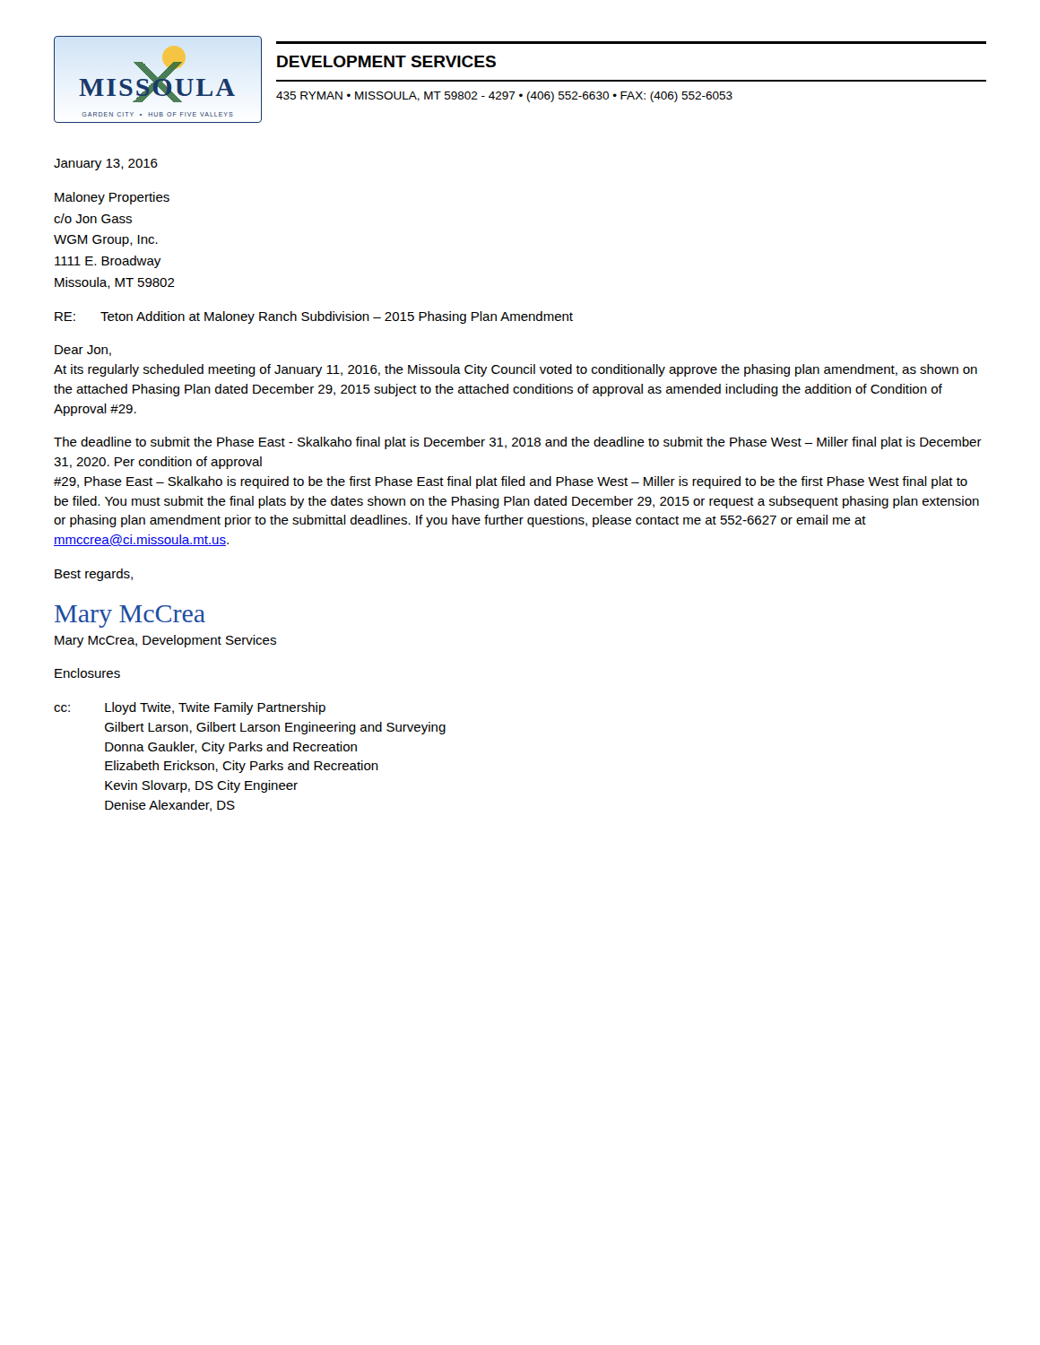MISSOULA
Garden City • Hub of Five Valleys
DEVELOPMENT SERVICES
435 RYMAN • MISSOULA, MT 59802 - 4297 • (406) 552-6630 • FAX: (406) 552-6053
January 13, 2016
Maloney Properties
c/o Jon Gass
WGM Group, Inc.
1111 E. Broadway
Missoula, MT 59802
RE: Teton Addition at Maloney Ranch Subdivision – 2015 Phasing Plan Amendment
Dear Jon,
At its regularly scheduled meeting of January 11, 2016, the Missoula City Council voted to conditionally approve the phasing plan amendment, as shown on the attached Phasing Plan dated December 29, 2015 subject to the attached conditions of approval as amended including the addition of Condition of Approval #29.
The deadline to submit the Phase East - Skalkaho final plat is December 31, 2018 and the deadline to submit the Phase West – Miller final plat is December 31, 2020. Per condition of approval
#29, Phase East – Skalkaho is required to be the first Phase East final plat filed and Phase West – Miller is required to be the first Phase West final plat to be filed. You must submit the final plats by the dates shown on the Phasing Plan dated December 29, 2015 or request a subsequent phasing plan extension or phasing plan amendment prior to the submittal deadlines. If you have further questions, please contact me at 552-6627 or email me at mmccrea@ci.missoula.mt.us.
Best regards,
Mary McCrea
Mary McCrea, Development Services
Enclosures
cc:
Lloyd Twite, Twite Family Partnership
Gilbert Larson, Gilbert Larson Engineering and Surveying
Donna Gaukler, City Parks and Recreation
Elizabeth Erickson, City Parks and Recreation
Kevin Slovarp, DS City Engineer
Denise Alexander, DS